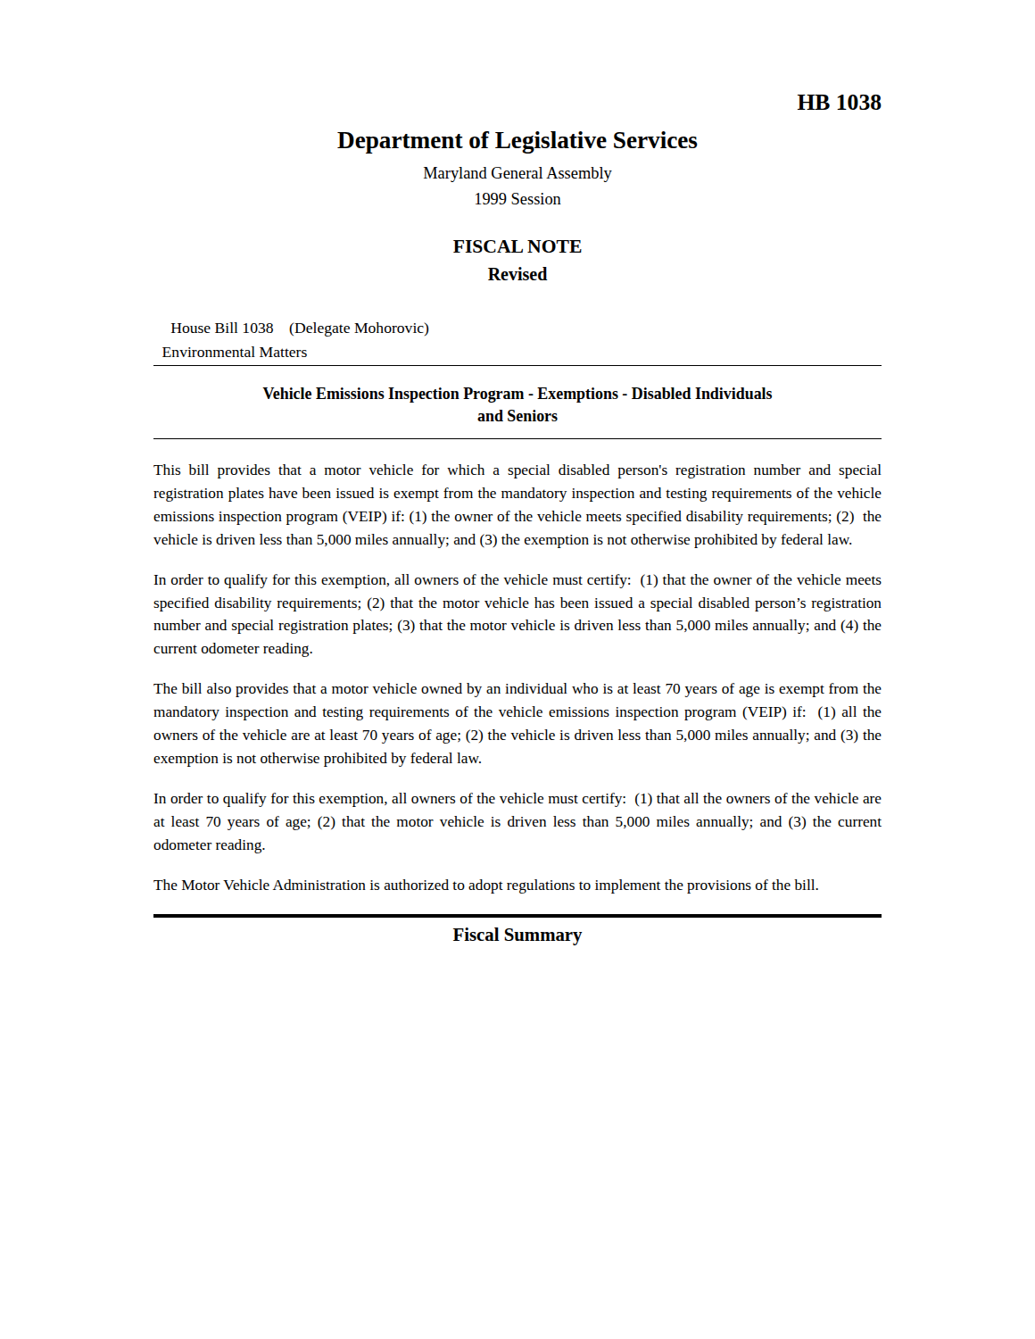HB 1038
Department of Legislative Services
Maryland General Assembly
1999 Session
FISCAL NOTE
Revised
House Bill 1038 (Delegate Mohorovic)
Environmental Matters
Vehicle Emissions Inspection Program - Exemptions - Disabled Individuals
and Seniors
This bill provides that a motor vehicle for which a special disabled person's registration number and special registration plates have been issued is exempt from the mandatory inspection and testing requirements of the vehicle emissions inspection program (VEIP) if: (1) the owner of the vehicle meets specified disability requirements; (2) the vehicle is driven less than 5,000 miles annually; and (3) the exemption is not otherwise prohibited by federal law.
In order to qualify for this exemption, all owners of the vehicle must certify: (1) that the owner of the vehicle meets specified disability requirements; (2) that the motor vehicle has been issued a special disabled person’s registration number and special registration plates; (3) that the motor vehicle is driven less than 5,000 miles annually; and (4) the current odometer reading.
The bill also provides that a motor vehicle owned by an individual who is at least 70 years of age is exempt from the mandatory inspection and testing requirements of the vehicle emissions inspection program (VEIP) if: (1) all the owners of the vehicle are at least 70 years of age; (2) the vehicle is driven less than 5,000 miles annually; and (3) the exemption is not otherwise prohibited by federal law.
In order to qualify for this exemption, all owners of the vehicle must certify: (1) that all the owners of the vehicle are at least 70 years of age; (2) that the motor vehicle is driven less than 5,000 miles annually; and (3) the current odometer reading.
The Motor Vehicle Administration is authorized to adopt regulations to implement the provisions of the bill.
Fiscal Summary